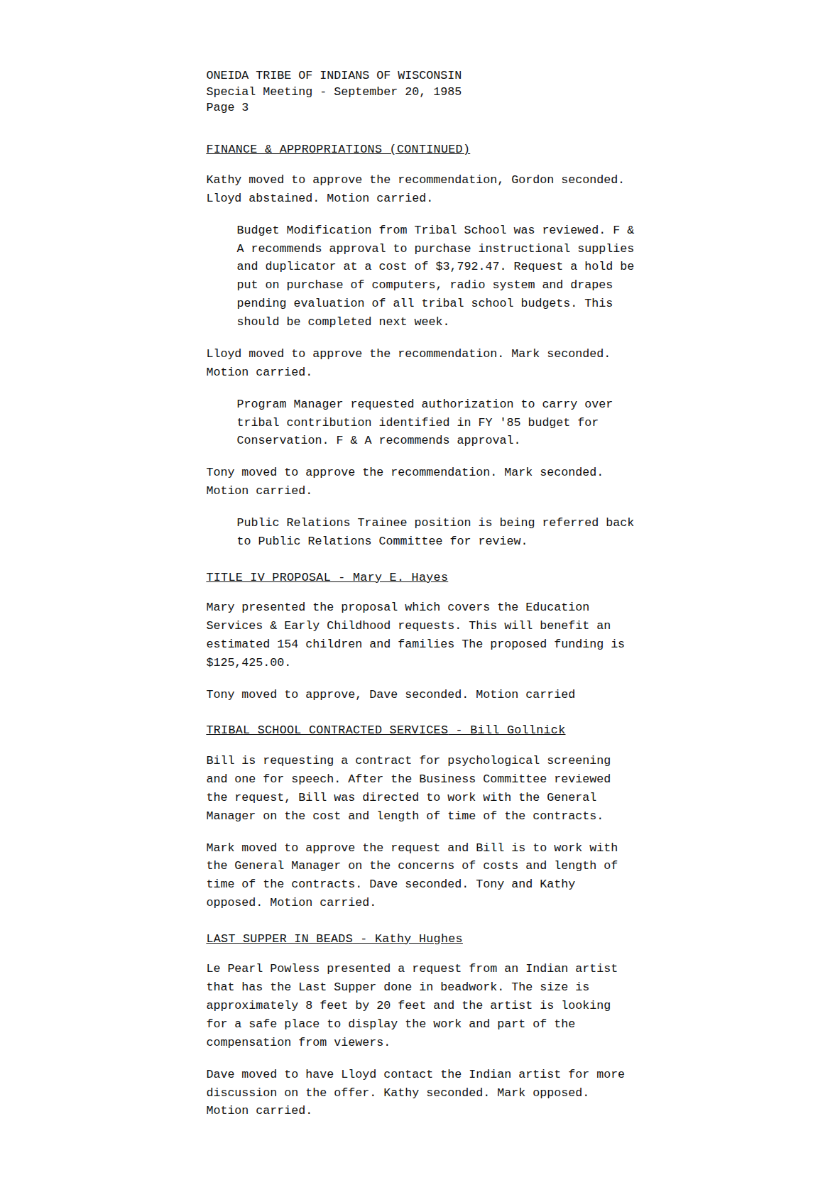ONEIDA TRIBE OF INDIANS OF WISCONSIN
Special Meeting - September 20, 1985
Page 3
FINANCE & APPROPRIATIONS (CONTINUED)
Kathy moved to approve the recommendation, Gordon seconded. Lloyd abstained. Motion carried.
Budget Modification from Tribal School was reviewed. F & A recommends approval to purchase instructional supplies and duplicator at a cost of $3,792.47. Request a hold be put on purchase of computers, radio system and drapes pending evaluation of all tribal school budgets. This should be completed next week.
Lloyd moved to approve the recommendation. Mark seconded. Motion carried.
Program Manager requested authorization to carry over tribal contribution identified in FY '85 budget for Conservation. F & A recommends approval.
Tony moved to approve the recommendation. Mark seconded. Motion carried.
Public Relations Trainee position is being referred back to Public Relations Committee for review.
TITLE IV PROPOSAL - Mary E. Hayes
Mary presented the proposal which covers the Education Services & Early Childhood requests. This will benefit an estimated 154 children and families The proposed funding is $125,425.00.
Tony moved to approve, Dave seconded. Motion carried
TRIBAL SCHOOL CONTRACTED SERVICES - Bill Gollnick
Bill is requesting a contract for psychological screening and one for speech. After the Business Committee reviewed the request, Bill was directed to work with the General Manager on the cost and length of time of the contracts.
Mark moved to approve the request and Bill is to work with the General Manager on the concerns of costs and length of time of the contracts. Dave seconded. Tony and Kathy opposed. Motion carried.
LAST SUPPER IN BEADS - Kathy Hughes
Le Pearl Powless presented a request from an Indian artist that has the Last Supper done in beadwork. The size is approximately 8 feet by 20 feet and the artist is looking for a safe place to display the work and part of the compensation from viewers.
Dave moved to have Lloyd contact the Indian artist for more discussion on the offer. Kathy seconded. Mark opposed. Motion carried.